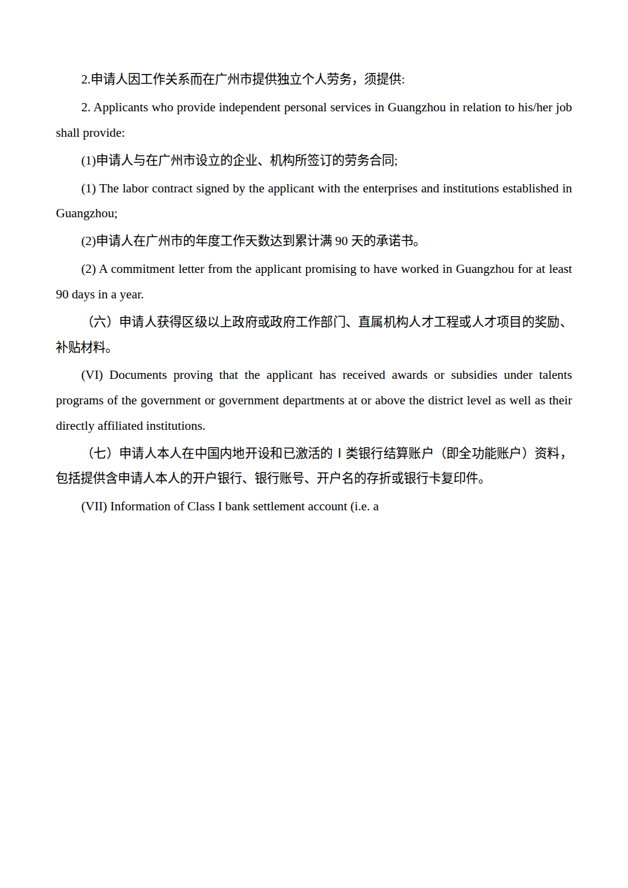2.申请人因工作关系而在广州市提供独立个人劳务，须提供:
2. Applicants who provide independent personal services in Guangzhou in relation to his/her job shall provide:
(1)申请人与在广州市设立的企业、机构所签订的劳务合同;
(1) The labor contract signed by the applicant with the enterprises and institutions established in Guangzhou;
(2)申请人在广州市的年度工作天数达到累计满 90 天的承诺书。
(2) A commitment letter from the applicant promising to have worked in Guangzhou for at least 90 days in a year.
（六）申请人获得区级以上政府或政府工作部门、直属机构人才工程或人才项目的奖励、补贴材料。
(VI) Documents proving that the applicant has received awards or subsidies under talents programs of the government or government departments at or above the district level as well as their directly affiliated institutions.
（七）申请人本人在中国内地开设和已激活的Ⅰ类银行结算账户（即全功能账户）资料，包括提供含申请人本人的开户银行、银行账号、开户名的存折或银行卡复印件。
(VII) Information of Class I bank settlement account (i.e. a